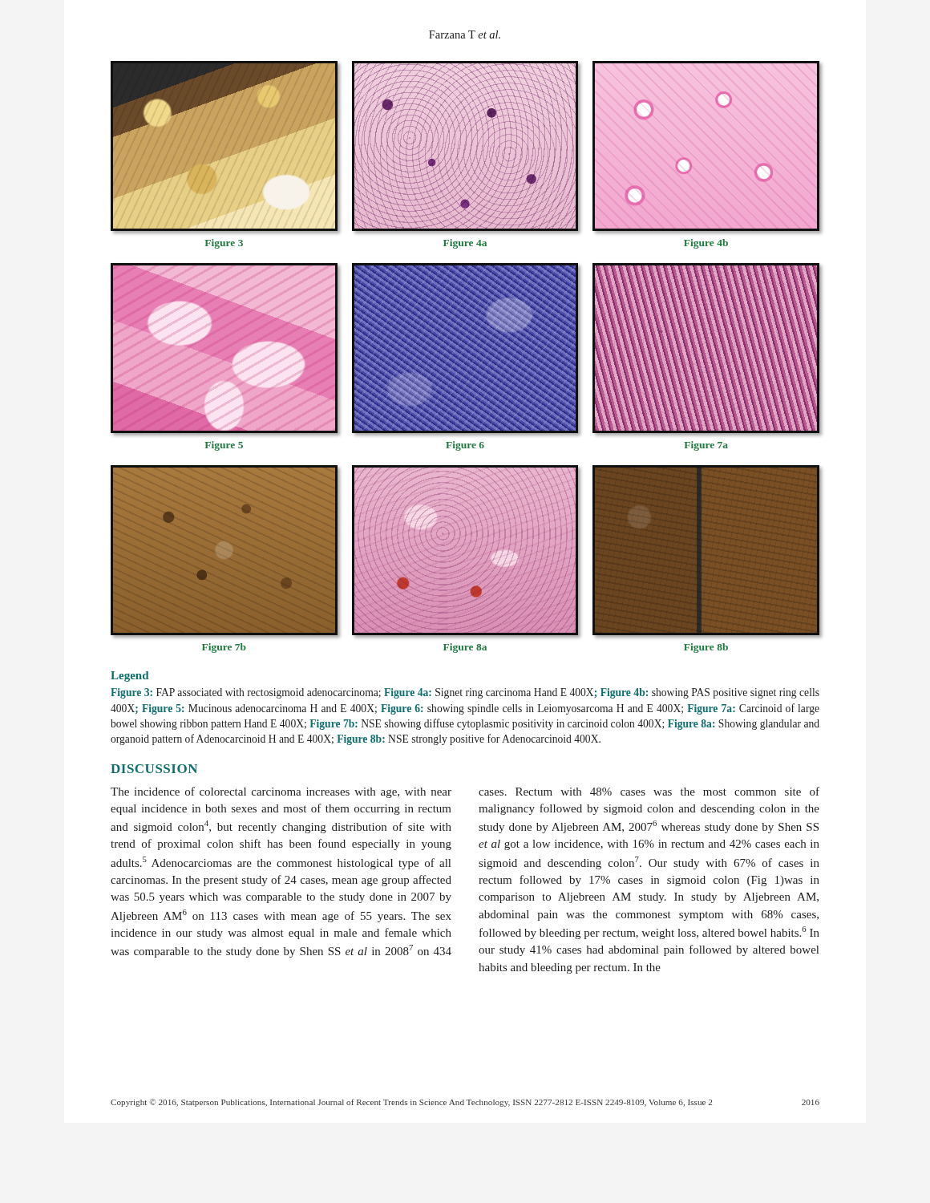Farzana T et al.
Figure 3
Figure 4a
Figure 4b
Figure 5
Figure 6
Figure 7a
Figure 7b
Figure 8a
Figure 8b
Legend
Figure 3: FAP associated with rectosigmoid adenocarcinoma; Figure 4a: Signet ring carcinoma Hand E 400X; Figure 4b: showing PAS positive signet ring cells 400X; Figure 5: Mucinous adenocarcinoma H and E 400X; Figure 6: showing spindle cells in Leiomyosarcoma H and E 400X; Figure 7a: Carcinoid of large bowel showing ribbon pattern Hand E 400X; Figure 7b: NSE showing diffuse cytoplasmic positivity in carcinoid colon 400X; Figure 8a: Showing glandular and organoid pattern of Adenocarcinoid H and E 400X; Figure 8b: NSE strongly positive for Adenocarcinoid 400X.
DISCUSSION
The incidence of colorectal carcinoma increases with age, with near equal incidence in both sexes and most of them occurring in rectum and sigmoid colon4, but recently changing distribution of site with trend of proximal colon shift has been found especially in young adults.5 Adenocarciomas are the commonest histological type of all carcinomas. In the present study of 24 cases, mean age group affected was 50.5 years which was comparable to the study done in 2007 by Aljebreen AM6 on 113 cases with mean age of 55 years. The sex incidence in our study was almost equal in male and female which was comparable to the study done by Shen SS et al in 20087 on 434 cases. Rectum with 48% cases was the most common site of malignancy followed by sigmoid colon and descending colon in the study done by Aljebreen AM, 20076 whereas study done by Shen SS et al got a low incidence, with 16% in rectum and 42% cases each in sigmoid and descending colon7. Our study with 67% of cases in rectum followed by 17% cases in sigmoid colon (Fig 1)was in comparison to Aljebreen AM study. In study by Aljebreen AM, abdominal pain was the commonest symptom with 68% cases, followed by bleeding per rectum, weight loss, altered bowel habits.6 In our study 41% cases had abdominal pain followed by altered bowel habits and bleeding per rectum. In the
Copyright © 2016, Statperson Publications, International Journal of Recent Trends in Science And Technology, ISSN 2277-2812 E-ISSN 2249-8109, Volume 6, Issue 2
2016